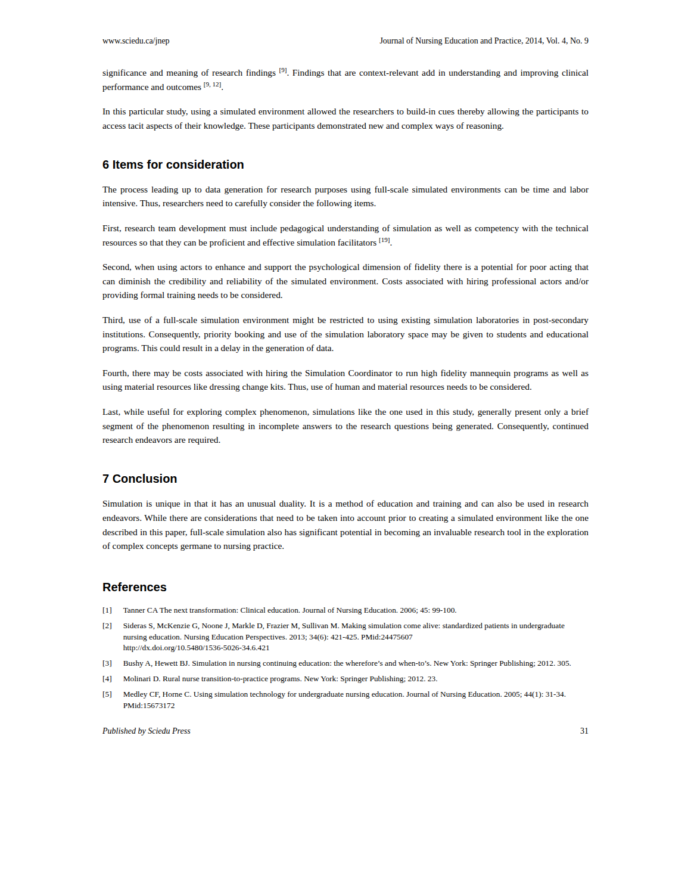www.sciedu.ca/jnep
Journal of Nursing Education and Practice, 2014, Vol. 4, No. 9
significance and meaning of research findings [9]. Findings that are context-relevant add in understanding and improving clinical performance and outcomes [9, 12].
In this particular study, using a simulated environment allowed the researchers to build-in cues thereby allowing the participants to access tacit aspects of their knowledge. These participants demonstrated new and complex ways of reasoning.
6 Items for consideration
The process leading up to data generation for research purposes using full-scale simulated environments can be time and labor intensive. Thus, researchers need to carefully consider the following items.
First, research team development must include pedagogical understanding of simulation as well as competency with the technical resources so that they can be proficient and effective simulation facilitators [19].
Second, when using actors to enhance and support the psychological dimension of fidelity there is a potential for poor acting that can diminish the credibility and reliability of the simulated environment. Costs associated with hiring professional actors and/or providing formal training needs to be considered.
Third, use of a full-scale simulation environment might be restricted to using existing simulation laboratories in post-secondary institutions. Consequently, priority booking and use of the simulation laboratory space may be given to students and educational programs. This could result in a delay in the generation of data.
Fourth, there may be costs associated with hiring the Simulation Coordinator to run high fidelity mannequin programs as well as using material resources like dressing change kits. Thus, use of human and material resources needs to be considered.
Last, while useful for exploring complex phenomenon, simulations like the one used in this study, generally present only a brief segment of the phenomenon resulting in incomplete answers to the research questions being generated. Consequently, continued research endeavors are required.
7 Conclusion
Simulation is unique in that it has an unusual duality. It is a method of education and training and can also be used in research endeavors. While there are considerations that need to be taken into account prior to creating a simulated environment like the one described in this paper, full-scale simulation also has significant potential in becoming an invaluable research tool in the exploration of complex concepts germane to nursing practice.
References
Tanner CA The next transformation: Clinical education. Journal of Nursing Education. 2006; 45: 99-100.
Sideras S, McKenzie G, Noone J, Markle D, Frazier M, Sullivan M. Making simulation come alive: standardized patients in undergraduate nursing education. Nursing Education Perspectives. 2013; 34(6): 421-425. PMid:24475607
http://dx.doi.org/10.5480/1536-5026-34.6.421
Bushy A, Hewett BJ. Simulation in nursing continuing education: the wherefore’s and when-to’s. New York: Springer Publishing; 2012. 305.
Molinari D. Rural nurse transition-to-practice programs. New York: Springer Publishing; 2012. 23.
Medley CF, Horne C. Using simulation technology for undergraduate nursing education. Journal of Nursing Education. 2005; 44(1): 31-34. PMid:15673172
Published by Sciedu Press
31